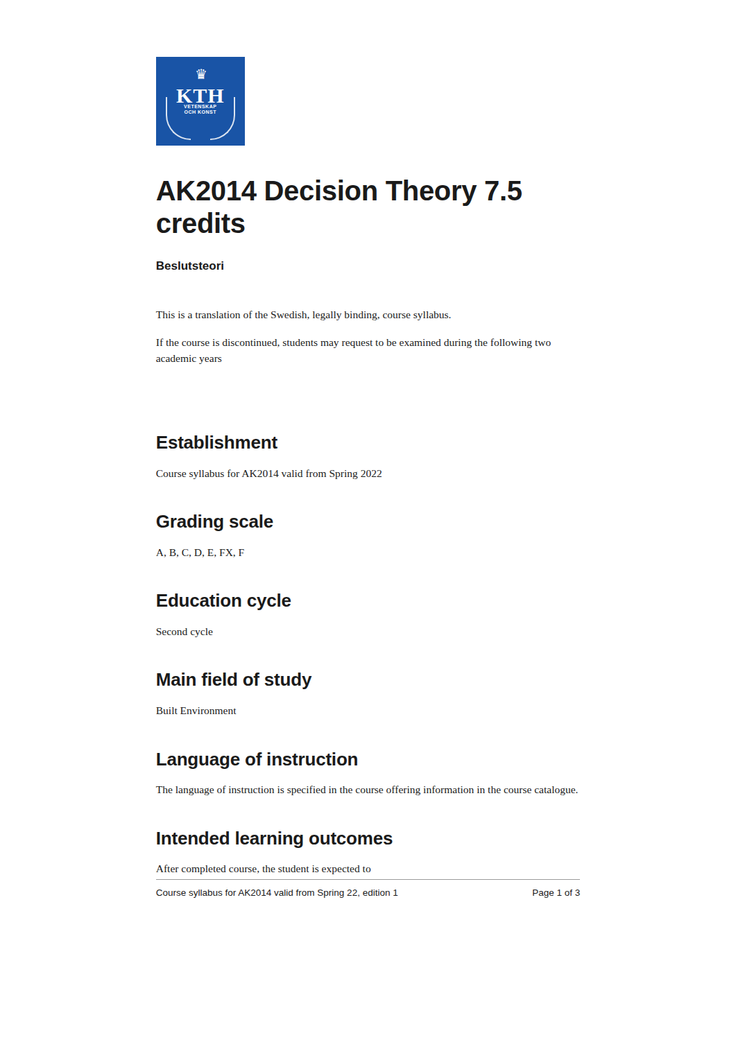♛
KTH
VETENSKAP
OCH KONST
AK2014 Decision Theory 7.5 credits
Beslutsteori
This is a translation of the Swedish, legally binding, course syllabus.
If the course is discontinued, students may request to be examined during the following two academic years
Establishment
Course syllabus for AK2014 valid from Spring 2022
Grading scale
A, B, C, D, E, FX, F
Education cycle
Second cycle
Main field of study
Built Environment
Language of instruction
The language of instruction is specified in the course offering information in the course catalogue.
Intended learning outcomes
After completed course, the student is expected to
Course syllabus for AK2014 valid from Spring 22, edition 1 Page 1 of 3